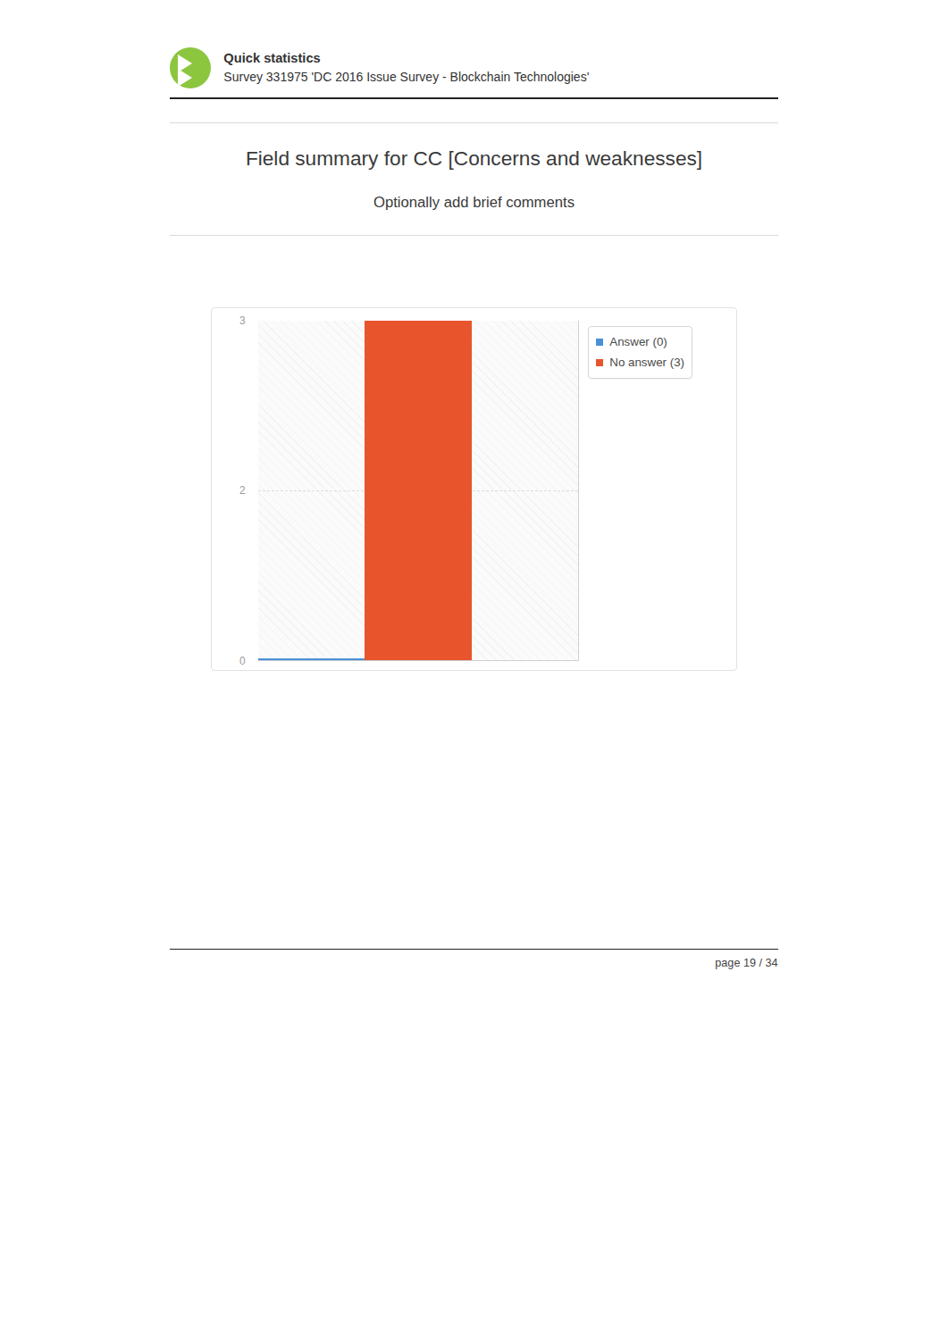Quick statistics
Survey 331975 'DC 2016 Issue Survey - Blockchain Technologies'
Field summary for CC [Concerns and weaknesses]
Optionally add brief comments
3 2 0
Answer (0)
No answer (3)
page 19 / 34